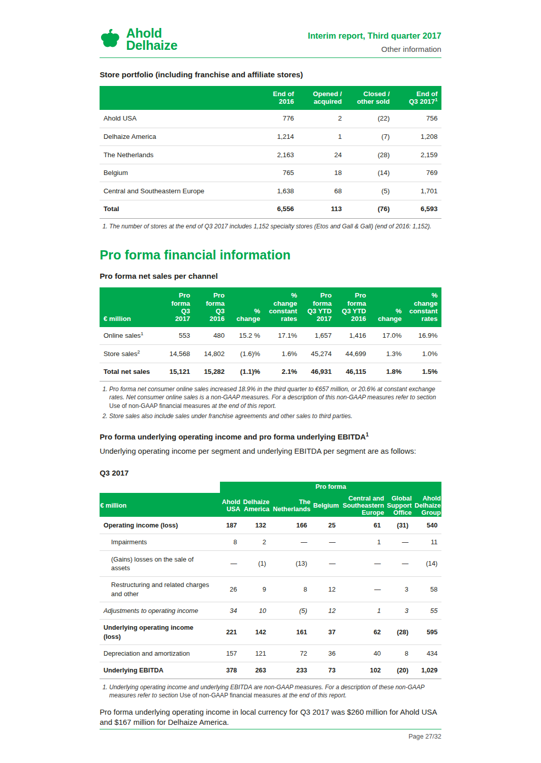Ahold
Delhaize
Interim report, Third quarter 2017
Other information
Store portfolio (including franchise and affiliate stores)
| | End of 2016 | Opened / acquired | Closed / other sold | End of Q3 2017 1 |
| --- | --- | --- | --- | --- |
| Ahold USA | 776 | 2 | (22) | 756 |
| Delhaize America | 1,214 | 1 | (7) | 1,208 |
| The Netherlands | 2,163 | 24 | (28) | 2,159 |
| Belgium | 765 | 18 | (14) | 769 |
| Central and Southeastern Europe | 1,638 | 68 | (5) | 1,701 |
| Total | 6,556 | 113 | (76) | 6,593 |
The number of stores at the end of Q3 2017 includes 1,152 specialty stores (Etos and Gall & Gall) (end of 2016: 1,152).
Pro forma financial information
Pro forma net sales per channel
| € million | Pro forma Q3 2017 | Pro forma Q3 2016 | % change | % change constant rates | Pro forma Q3 YTD 2017 | Pro forma Q3 YTD 2016 | % change | % change constant rates |
| --- | --- | --- | --- | --- | --- | --- | --- | --- |
| Online sales 1 | 553 | 480 | 15.2 % | 17.1% | 1,657 | 1,416 | 17.0% | 16.9% |
| Store sales 2 | 14,568 | 14,802 | (1.6)% | 1.6% | 45,274 | 44,699 | 1.3% | 1.0% |
| Total net sales | 15,121 | 15,282 | (1.1)% | 2.1% | 46,931 | 46,115 | 1.8% | 1.5% |
Pro forma net consumer online sales increased 18.9% in the third quarter to €657 million, or 20.6% at constant exchange rates. Net consumer online sales is a non-GAAP measures. For a description of this non-GAAP measures refer to section Use of non-GAAP financial measures at the end of this report.
Store sales also include sales under franchise agreements and other sales to third parties.
Pro forma underlying operating income and pro forma underlying EBITDA1
Underlying operating income per segment and underlying EBITDA per segment are as follows:
Q3 2017
| | Pro forma |
| --- | --- |
| € million | Ahold USA | Delhaize America | The Netherlands | Belgium | Central and Southeastern Europe | Global Support Office | Ahold Delhaize Group |
| Operating income (loss) | 187 | 132 | 166 | 25 | 61 | (31) | 540 |
| Impairments | 8 | 2 | — | — | 1 | — | 11 |
| (Gains) losses on the sale of assets | — | (1) | (13) | — | — | — | (14) |
| Restructuring and related charges and other | 26 | 9 | 8 | 12 | — | 3 | 58 |
| Adjustments to operating income | 34 | 10 | (5) | 12 | 1 | 3 | 55 |
| Underlying operating income (loss) | 221 | 142 | 161 | 37 | 62 | (28) | 595 |
| Depreciation and amortization | 157 | 121 | 72 | 36 | 40 | 8 | 434 |
| Underlying EBITDA | 378 | 263 | 233 | 73 | 102 | (20) | 1,029 |
Underlying operating income and underlying EBITDA are non-GAAP measures. For a description of these non-GAAP measures refer to section Use of non-GAAP financial measures at the end of this report.
Pro forma underlying operating income in local currency for Q3 2017 was $260 million for Ahold USA and $167 million for Delhaize America.
Page 27/32